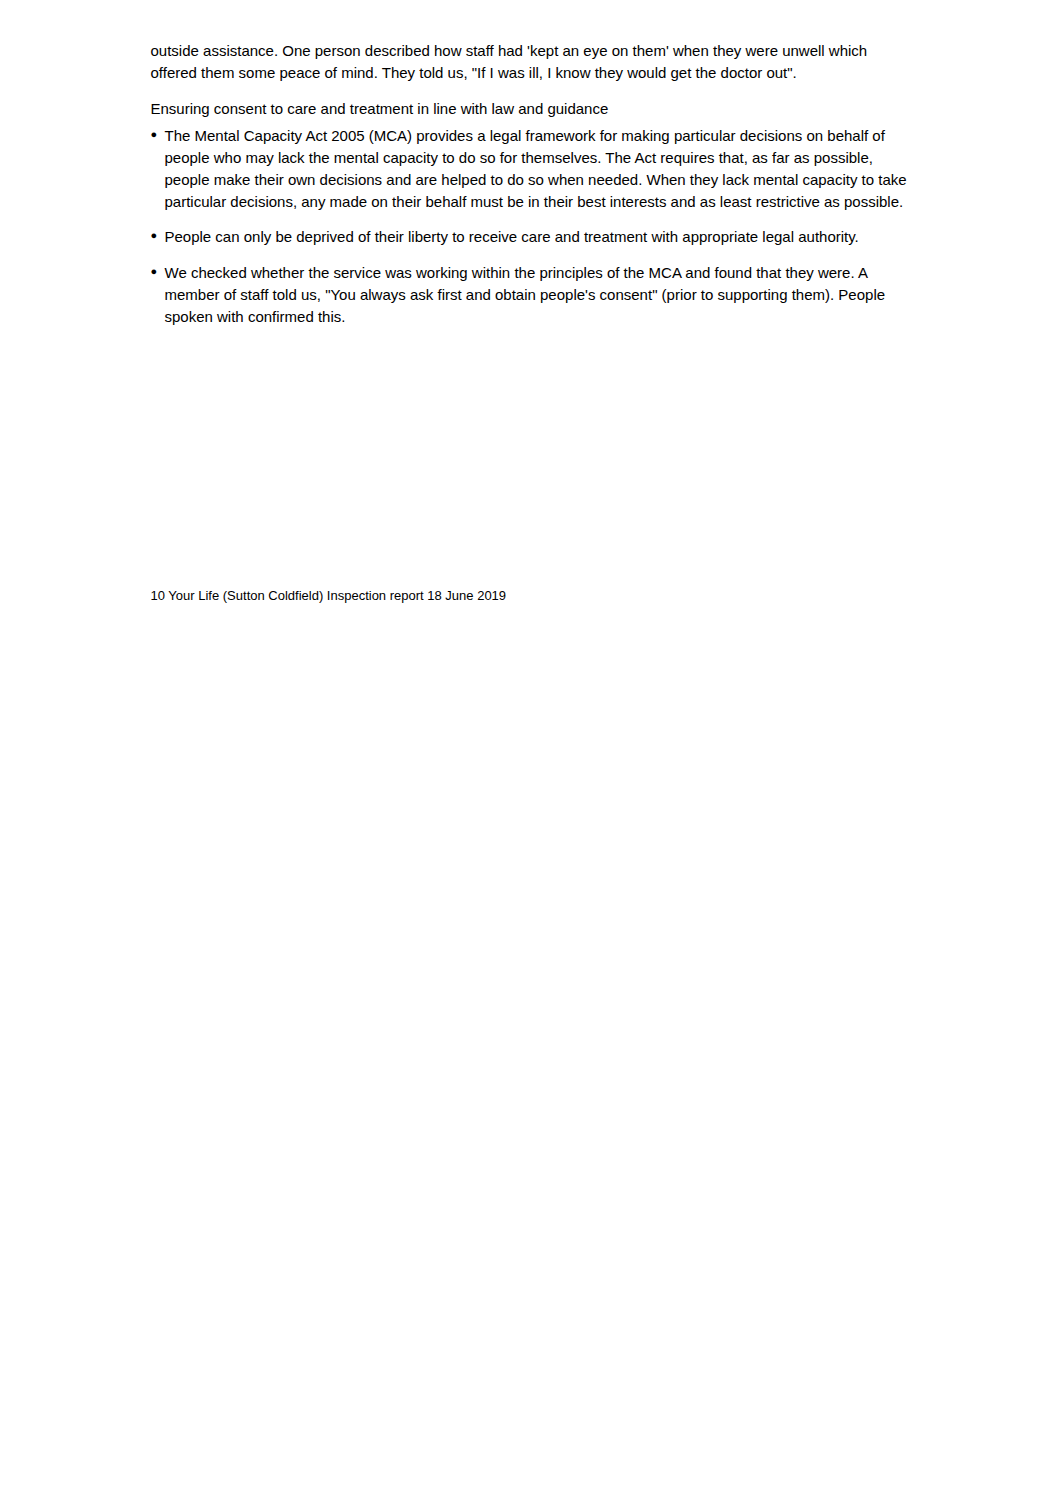outside assistance. One person described how staff had 'kept an eye on them' when they were unwell which offered them some peace of mind. They told us, "If I was ill, I know they would get the doctor out".
Ensuring consent to care and treatment in line with law and guidance
The Mental Capacity Act 2005 (MCA) provides a legal framework for making particular decisions on behalf of people who may lack the mental capacity to do so for themselves. The Act requires that, as far as possible, people make their own decisions and are helped to do so when needed. When they lack mental capacity to take particular decisions, any made on their behalf must be in their best interests and as least restrictive as possible.
People can only be deprived of their liberty to receive care and treatment with appropriate legal authority.
We checked whether the service was working within the principles of the MCA and found that they were. A member of staff told us, "You always ask first and obtain people's consent" (prior to supporting them). People spoken with confirmed this.
10 Your Life (Sutton Coldfield) Inspection report 18 June 2019